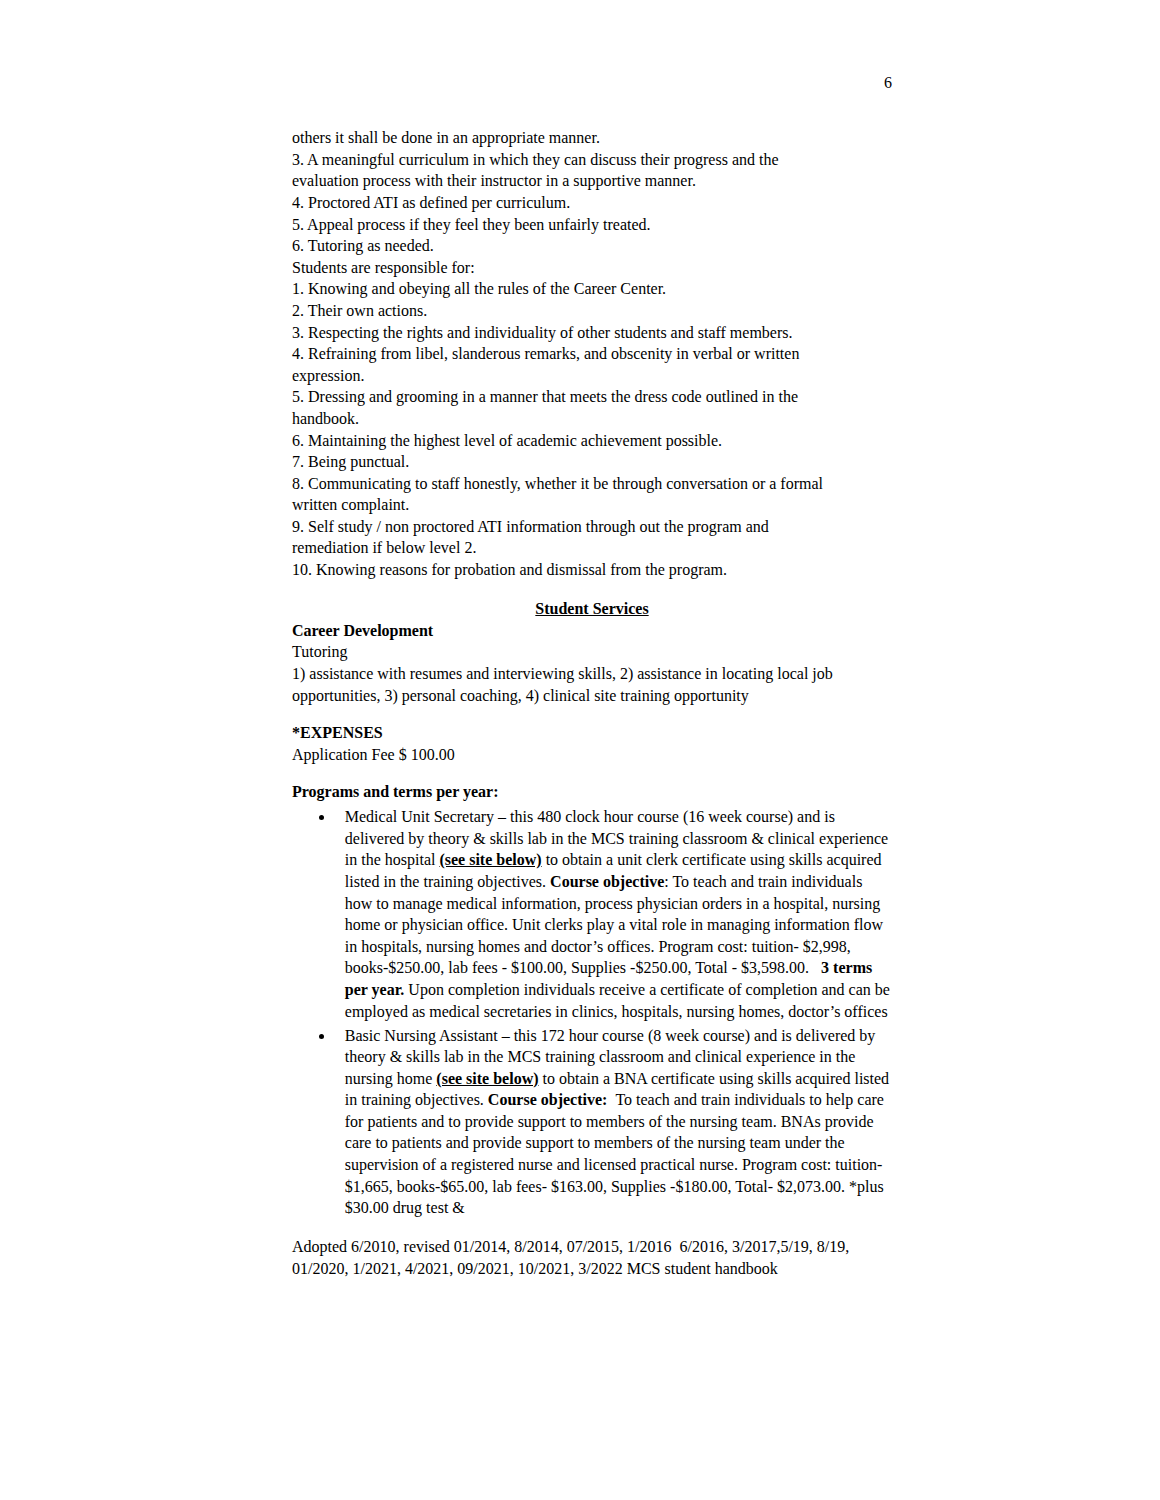6
others it shall be done in an appropriate manner.
3. A meaningful curriculum in which they can discuss their progress and the
evaluation process with their instructor in a supportive manner.
4. Proctored ATI as defined per curriculum.
5. Appeal process if they feel they been unfairly treated.
6. Tutoring as needed.
Students are responsible for:
1. Knowing and obeying all the rules of the Career Center.
2. Their own actions.
3. Respecting the rights and individuality of other students and staff members.
4. Refraining from libel, slanderous remarks, and obscenity in verbal or written
expression.
5. Dressing and grooming in a manner that meets the dress code outlined in the
handbook.
6. Maintaining the highest level of academic achievement possible.
7. Being punctual.
8. Communicating to staff honestly, whether it be through conversation or a formal
written complaint.
9. Self study / non proctored ATI information through out the program and
remediation if below level 2.
10. Knowing reasons for probation and dismissal from the program.
Student Services
Career Development
Tutoring
1) assistance with resumes and interviewing skills, 2) assistance in locating local job
opportunities, 3) personal coaching, 4) clinical site training opportunity
*EXPENSES
Application Fee $ 100.00
Programs and terms per year:
Medical Unit Secretary – this 480 clock hour course (16 week course) and is delivered by theory & skills lab in the MCS training classroom & clinical experience in the hospital (see site below) to obtain a unit clerk certificate using skills acquired listed in the training objectives. Course objective: To teach and train individuals how to manage medical information, process physician orders in a hospital, nursing home or physician office. Unit clerks play a vital role in managing information flow in hospitals, nursing homes and doctor’s offices. Program cost: tuition- $2,998, books-$250.00, lab fees - $100.00, Supplies -$250.00, Total - $3,598.00. 3 terms per year. Upon completion individuals receive a certificate of completion and can be employed as medical secretaries in clinics, hospitals, nursing homes, doctor’s offices
Basic Nursing Assistant – this 172 hour course (8 week course) and is delivered by theory & skills lab in the MCS training classroom and clinical experience in the nursing home (see site below) to obtain a BNA certificate using skills acquired listed in training objectives. Course objective: To teach and train individuals to help care for patients and to provide support to members of the nursing team. BNAs provide care to patients and provide support to members of the nursing team under the supervision of a registered nurse and licensed practical nurse. Program cost: tuition- $1,665, books-$65.00, lab fees- $163.00, Supplies -$180.00, Total- $2,073.00. *plus $30.00 drug test &
Adopted 6/2010, revised 01/2014, 8/2014, 07/2015, 1/2016 6/2016, 3/2017,5/19, 8/19,
01/2020, 1/2021, 4/2021, 09/2021, 10/2021, 3/2022 MCS student handbook